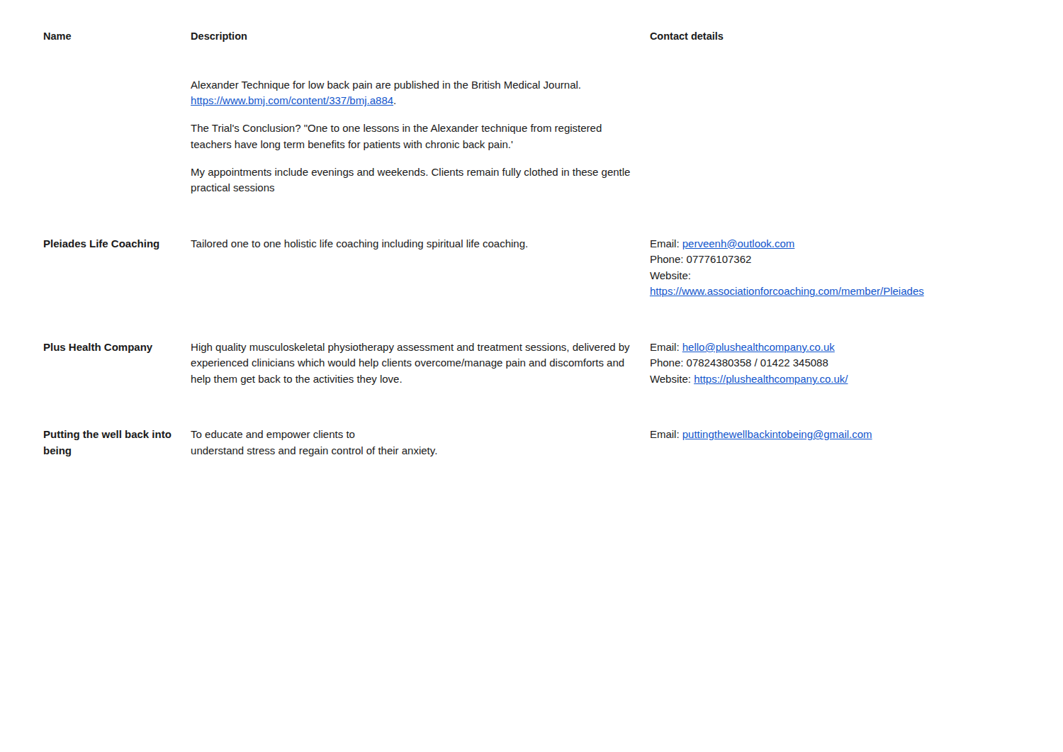| Name | Description | Contact details |
| --- | --- | --- |
| | Alexander Technique for low back pain are published in the British Medical Journal. https://www.bmj.com/content/337/bmj.a884 . The Trial's Conclusion? "One to one lessons in the Alexander technique from registered teachers have long term benefits for patients with chronic back pain.' My appointments include evenings and weekends. Clients remain fully clothed in these gentle practical sessions | |
| Pleiades Life Coaching | Tailored one to one holistic life coaching including spiritual life coaching. | Email: perveenh@outlook.com Phone: 07776107362 Website: https://www.associationforcoaching.com/member/Pleiades |
| Plus Health Company | High quality musculoskeletal physiotherapy assessment and treatment sessions, delivered by experienced clinicians which would help clients overcome/manage pain and discomforts and help them get back to the activities they love. | Email: hello@plushealthcompany.co.uk Phone: 07824380358 / 01422 345088 Website: https://plushealthcompany.co.uk/ |
| Putting the well back into being | To educate and empower clients to understand stress and regain control of their anxiety. | Email: puttingthewellbackintobeing@gmail.com |